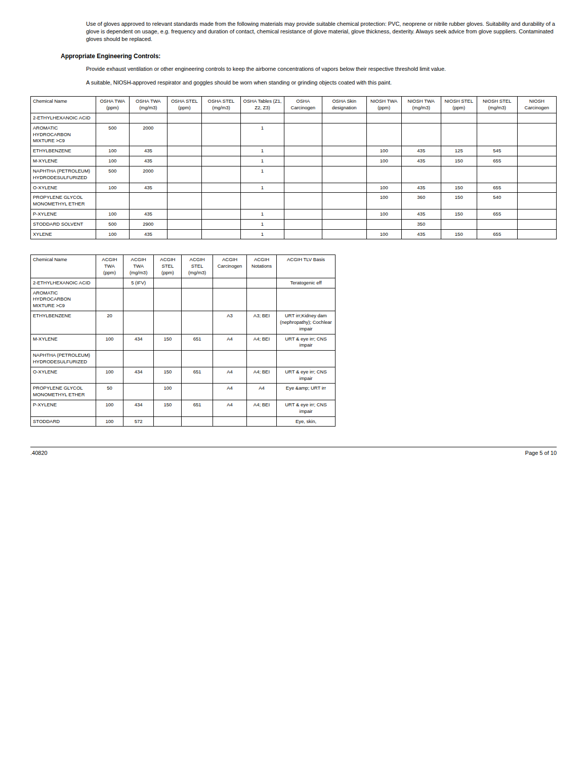Use of gloves approved to relevant standards made from the following materials may provide suitable chemical protection: PVC, neoprene or nitrile rubber gloves. Suitability and durability of a glove is dependent on usage, e.g. frequency and duration of contact, chemical resistance of glove material, glove thickness, dexterity. Always seek advice from glove suppliers. Contaminated gloves should be replaced.
Appropriate Engineering Controls:
Provide exhaust ventilation or other engineering controls to keep the airborne concentrations of vapors below their respective threshold limit value.
A suitable, NIOSH-approved respirator and goggles should be worn when standing or grinding objects coated with this paint.
| Chemical Name | OSHA TWA (ppm) | OSHA TWA (mg/m3) | OSHA STEL (ppm) | OSHA STEL (mg/m3) | OSHA Tables (Z1, Z2, Z3) | OSHA Carcinogen | OSHA Skin designation | NIOSH TWA (ppm) | NIOSH TWA (mg/m3) | NIOSH STEL (ppm) | NIOSH STEL (mg/m3) | NIOSH Carcinogen |
| --- | --- | --- | --- | --- | --- | --- | --- | --- | --- | --- | --- | --- |
| 2-ETHYLHEXANOIC ACID | | | | | | | | | | | | |
| AROMATIC HYDROCARBON MIXTURE >C9 | 500 | 2000 | | | 1 | | | | | | | |
| ETHYLBENZENE | 100 | 435 | | | 1 | | | 100 | 435 | 125 | 545 | |
| M-XYLENE | 100 | 435 | | | 1 | | | 100 | 435 | 150 | 655 | |
| NAPHTHA (PETROLEUM) HYDRODESULFURIZED | 500 | 2000 | | | 1 | | | | | | | |
| O-XYLENE | 100 | 435 | | | 1 | | | 100 | 435 | 150 | 655 | |
| PROPYLENE GLYCOL MONOMETHYL ETHER | | | | | | | | 100 | 360 | 150 | 540 | |
| P-XYLENE | 100 | 435 | | | 1 | | | 100 | 435 | 150 | 655 | |
| STODDARD SOLVENT | 500 | 2900 | | | 1 | | | | 350 | | | |
| XYLENE | 100 | 435 | | | 1 | | | 100 | 435 | 150 | 655 | |
| Chemical Name | ACGIH TWA (ppm) | ACGIH TWA (mg/m3) | ACGIH STEL (ppm) | ACGIH STEL (mg/m3) | ACGIH Carcinogen | ACGIH Notations | ACGIH TLV Basis |
| --- | --- | --- | --- | --- | --- | --- | --- |
| 2-ETHYLHEXANOIC ACID | | 5 (IFV) | | | | | Teratogenic eff |
| AROMATIC HYDROCARBON MIXTURE >C9 | | | | | | | |
| ETHYLBENZENE | 20 | | | | A3 | A3; BEI | URT irr;Kidney dam (nephropathy); Cochlear impair |
| M-XYLENE | 100 | 434 | 150 | 651 | A4 | A4; BEI | URT & eye irr; CNS impair |
| NAPHTHA (PETROLEUM) HYDRODESULFURIZED | | | | | | | |
| O-XYLENE | 100 | 434 | 150 | 651 | A4 | A4; BEI | URT & eye irr; CNS impair |
| PROPYLENE GLYCOL MONOMETHYL ETHER | 50 | | 100 | | A4 | A4 | Eye &amp; URT irr |
| P-XYLENE | 100 | 434 | 150 | 651 | A4 | A4; BEI | URT & eye irr; CNS impair |
| STODDARD | 100 | 572 | | | | | Eye, skin, |
.40820 Page 5 of 10